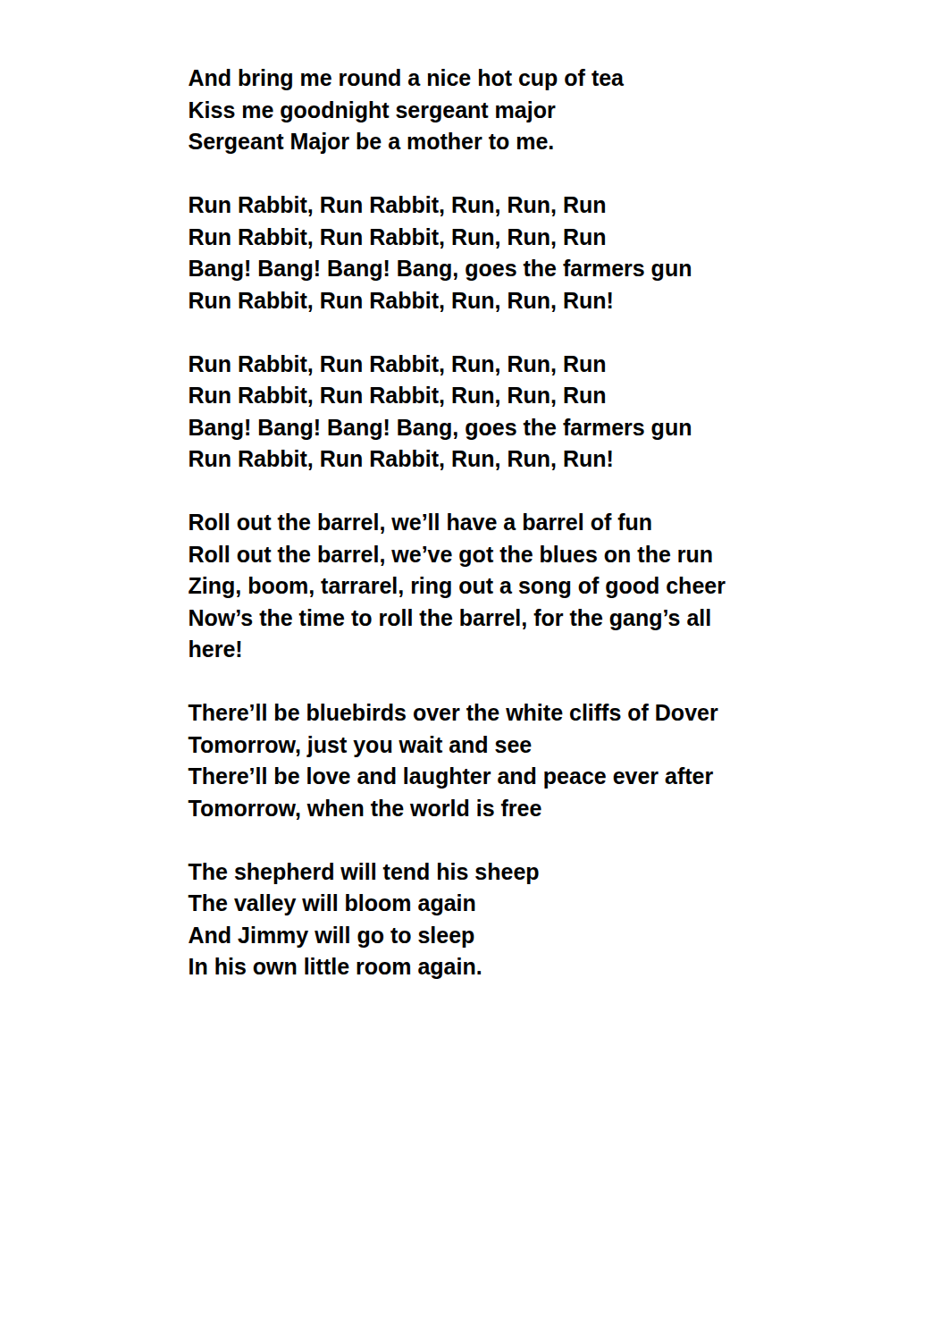And bring me round a nice hot cup of tea
Kiss me goodnight sergeant major
Sergeant Major be a mother to me.
Run Rabbit, Run Rabbit, Run, Run, Run
Run Rabbit, Run Rabbit, Run, Run, Run
Bang! Bang! Bang! Bang, goes the farmers gun
Run Rabbit, Run Rabbit, Run, Run, Run!
Run Rabbit, Run Rabbit, Run, Run, Run
Run Rabbit, Run Rabbit, Run, Run, Run
Bang! Bang! Bang! Bang, goes the farmers gun
Run Rabbit, Run Rabbit, Run, Run, Run!
Roll out the barrel, we’ll have a barrel of fun
Roll out the barrel, we’ve got the blues on the run
Zing, boom, tarrarel, ring out a song of good cheer
Now’s the time to roll the barrel, for the gang’s all here!
There’ll be bluebirds over the white cliffs of Dover
Tomorrow, just you wait and see
There’ll be love and laughter and peace ever after
Tomorrow, when the world is free
The shepherd will tend his sheep
The valley will bloom again
And Jimmy will go to sleep
In his own little room again.